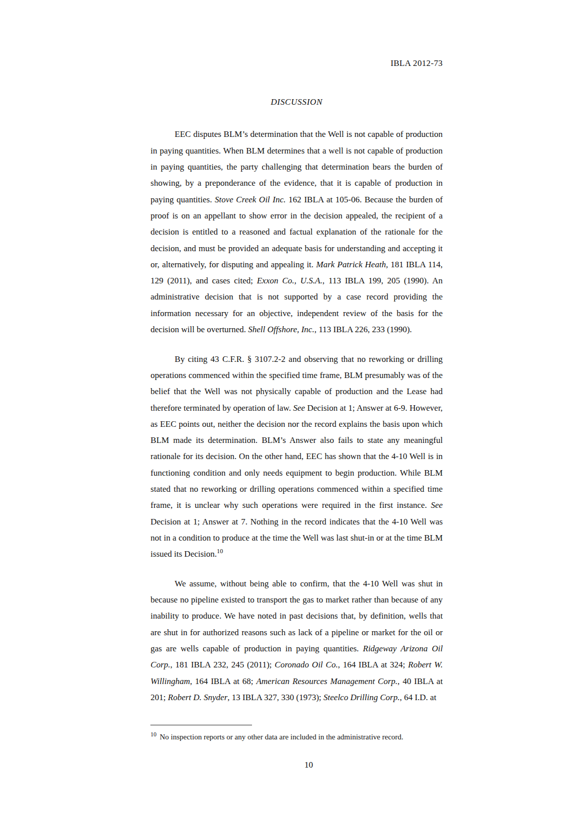IBLA 2012-73
DISCUSSION
EEC disputes BLM’s determination that the Well is not capable of production in paying quantities. When BLM determines that a well is not capable of production in paying quantities, the party challenging that determination bears the burden of showing, by a preponderance of the evidence, that it is capable of production in paying quantities. Stove Creek Oil Inc. 162 IBLA at 105-06. Because the burden of proof is on an appellant to show error in the decision appealed, the recipient of a decision is entitled to a reasoned and factual explanation of the rationale for the decision, and must be provided an adequate basis for understanding and accepting it or, alternatively, for disputing and appealing it. Mark Patrick Heath, 181 IBLA 114, 129 (2011), and cases cited; Exxon Co., U.S.A., 113 IBLA 199, 205 (1990). An administrative decision that is not supported by a case record providing the information necessary for an objective, independent review of the basis for the decision will be overturned. Shell Offshore, Inc., 113 IBLA 226, 233 (1990).
By citing 43 C.F.R. § 3107.2-2 and observing that no reworking or drilling operations commenced within the specified time frame, BLM presumably was of the belief that the Well was not physically capable of production and the Lease had therefore terminated by operation of law. See Decision at 1; Answer at 6-9. However, as EEC points out, neither the decision nor the record explains the basis upon which BLM made its determination. BLM’s Answer also fails to state any meaningful rationale for its decision. On the other hand, EEC has shown that the 4-10 Well is in functioning condition and only needs equipment to begin production. While BLM stated that no reworking or drilling operations commenced within a specified time frame, it is unclear why such operations were required in the first instance. See Decision at 1; Answer at 7. Nothing in the record indicates that the 4-10 Well was not in a condition to produce at the time the Well was last shut-in or at the time BLM issued its Decision.10
We assume, without being able to confirm, that the 4-10 Well was shut in because no pipeline existed to transport the gas to market rather than because of any inability to produce. We have noted in past decisions that, by definition, wells that are shut in for authorized reasons such as lack of a pipeline or market for the oil or gas are wells capable of production in paying quantities. Ridgeway Arizona Oil Corp., 181 IBLA 232, 245 (2011); Coronado Oil Co., 164 IBLA at 324; Robert W. Willingham, 164 IBLA at 68; American Resources Management Corp., 40 IBLA at 201; Robert D. Snyder, 13 IBLA 327, 330 (1973); Steelco Drilling Corp., 64 I.D. at
10 No inspection reports or any other data are included in the administrative record.
10